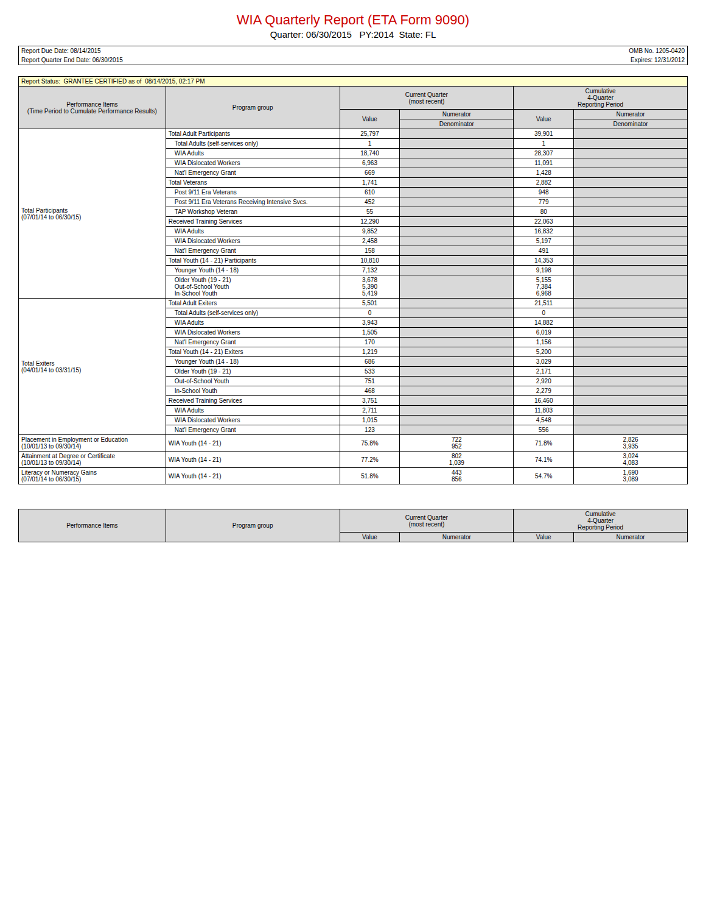WIA Quarterly Report (ETA Form 9090)
Quarter: 06/30/2015 PY:2014 State: FL
| Report Due Date: 08/14/2015 | OMB No. 1205-0420 |
| Report Quarter End Date: 06/30/2015 | Expires: 12/31/2012 |
Report Status: GRANTEE CERTIFIED as of 08/14/2015, 02:17 PM
| Performance Items (Time Period to Cumulate Performance Results) | Program group | Current Quarter (most recent) | Cumulative 4-Quarter Reporting Period |
| --- | --- | --- | --- |
| Value | Numerator | Value | Numerator |
| Denominator | Denominator |
| Total Participants (07/01/14 to 06/30/15) | Total Adult Participants | 25,797 | | 39,901 | |
| Total Adults (self-services only) | 1 | | 1 | |
| WIA Adults | 18,740 | | 28,307 | |
| WIA Dislocated Workers | 6,963 | | 11,091 | |
| Nat'l Emergency Grant | 669 | | 1,428 | |
| Total Veterans | 1,741 | | 2,882 | |
| Post 9/11 Era Veterans | 610 | | 948 | |
| Post 9/11 Era Veterans Receiving Intensive Svcs. | 452 | | 779 | |
| TAP Workshop Veteran | 55 | | 80 | |
| Received Training Services | 12,290 | | 22,063 | |
| WIA Adults | 9,852 | | 16,832 | |
| WIA Dislocated Workers | 2,458 | | 5,197 | |
| Nat'l Emergency Grant | 158 | | 491 | |
| Total Youth (14 - 21) Participants | 10,810 | | 14,353 | |
| Younger Youth (14 - 18) | 7,132 | | 9,198 | |
| Older Youth (19 - 21) Out-of-School Youth In-School Youth | 3,678 5,390 5,419 | | 5,155 7,384 6,968 | |
| Total Exiters (04/01/14 to 03/31/15) | Total Adult Exiters | 5,501 | | 21,511 | |
| Total Adults (self-services only) | 0 | | 0 | |
| WIA Adults | 3,943 | | 14,882 | |
| WIA Dislocated Workers | 1,505 | | 6,019 | |
| Nat'l Emergency Grant | 170 | | 1,156 | |
| Total Youth (14 - 21) Exiters | 1,219 | | 5,200 | |
| Younger Youth (14 - 18) | 686 | | 3,029 | |
| Older Youth (19 - 21) | 533 | | 2,171 | |
| Out-of-School Youth | 751 | | 2,920 | |
| In-School Youth | 468 | | 2,279 | |
| Received Training Services | 3,751 | | 16,460 | |
| WIA Adults | 2,711 | | 11,803 | |
| WIA Dislocated Workers | 1,015 | | 4,548 | |
| Nat'l Emergency Grant | 123 | | 556 | |
| Placement in Employment or Education (10/01/13 to 09/30/14) | WIA Youth (14 - 21) | 75.8% | 722 952 | 71.8% | 2,826 3,935 |
| Attainment at Degree or Certificate (10/01/13 to 09/30/14) | WIA Youth (14 - 21) | 77.2% | 802 1,039 | 74.1% | 3,024 4,083 |
| Literacy or Numeracy Gains (07/01/14 to 06/30/15) | WIA Youth (14 - 21) | 51.8% | 443 856 | 54.7% | 1,690 3,089 |
| Performance Items | Program group | Current Quarter (most recent) | Cumulative 4-Quarter Reporting Period |
| --- | --- | --- | --- |
| Value | Numerator | Value | Numerator |